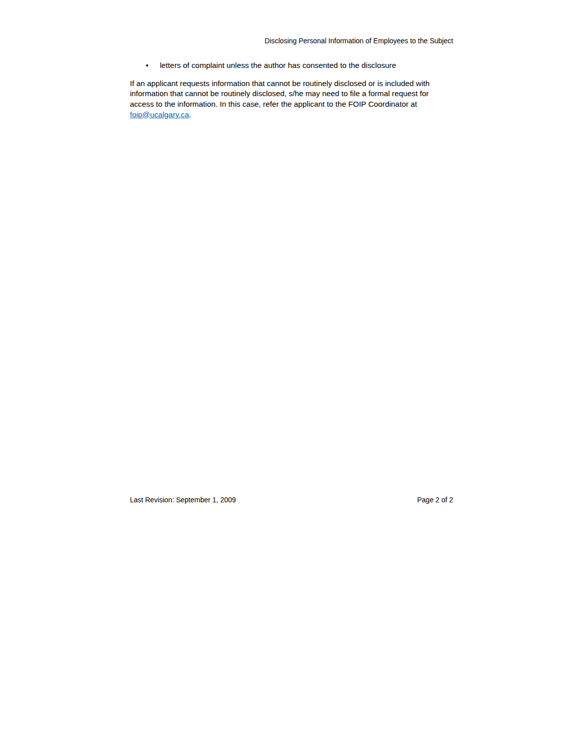Disclosing Personal Information of Employees to the Subject
letters of complaint unless the author has consented to the disclosure
If an applicant requests information that cannot be routinely disclosed or is included with information that cannot be routinely disclosed, s/he may need to file a formal request for access to the information. In this case, refer the applicant to the FOIP Coordinator at foip@ucalgary.ca.
Last Revision: September 1, 2009
Page 2 of 2